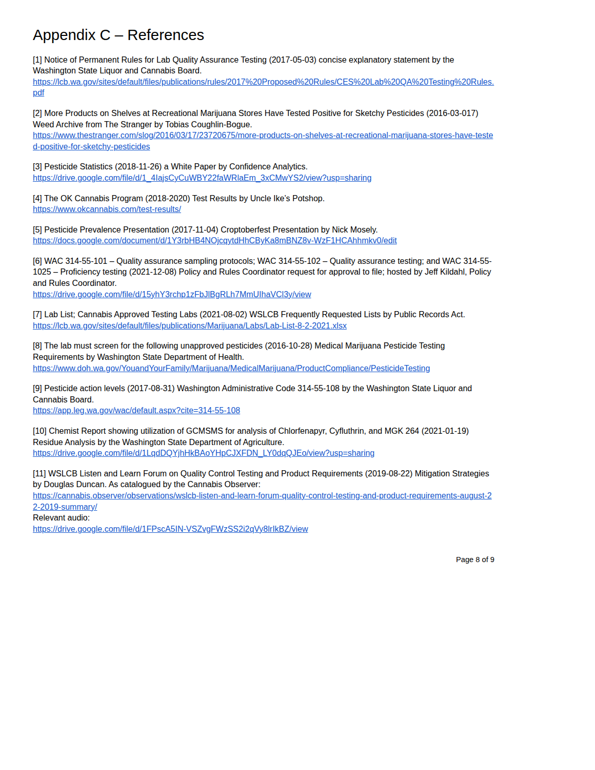Appendix C – References
[1] Notice of Permanent Rules for Lab Quality Assurance Testing (2017-05-03) concise explanatory statement by the Washington State Liquor and Cannabis Board.
https://lcb.wa.gov/sites/default/files/publications/rules/2017%20Proposed%20Rules/CES%20Lab%20QA%20Testing%20Rules.pdf
[2] More Products on Shelves at Recreational Marijuana Stores Have Tested Positive for Sketchy Pesticides (2016-03-017) Weed Archive from The Stranger by Tobias Coughlin-Bogue.
https://www.thestranger.com/slog/2016/03/17/23720675/more-products-on-shelves-at-recreational-marijuana-stores-have-tested-positive-for-sketchy-pesticides
[3] Pesticide Statistics (2018-11-26) a White Paper by Confidence Analytics.
https://drive.google.com/file/d/1_4IajsCyCuWBY22faWRlaEm_3xCMwYS2/view?usp=sharing
[4] The OK Cannabis Program (2018-2020) Test Results by Uncle Ike’s Potshop.
https://www.okcannabis.com/test-results/
[5] Pesticide Prevalence Presentation (2017-11-04) Croptoberfest Presentation by Nick Mosely.
https://docs.google.com/document/d/1Y3rbHB4NOjcqytdHhCByKa8mBNZ8v-WzF1HCAhhmkv0/edit
[6] WAC 314-55-101 – Quality assurance sampling protocols; WAC 314-55-102 – Quality assurance testing; and WAC 314-55-1025 – Proficiency testing (2021-12-08) Policy and Rules Coordinator request for approval to file; hosted by Jeff Kildahl, Policy and Rules Coordinator.
https://drive.google.com/file/d/15yhY3rchp1zFbJlBgRLh7MmUIhaVCl3y/view
[7] Lab List; Cannabis Approved Testing Labs (2021-08-02) WSLCB Frequently Requested Lists by Public Records Act.
https://lcb.wa.gov/sites/default/files/publications/Marijuana/Labs/Lab-List-8-2-2021.xlsx
[8] The lab must screen for the following unapproved pesticides (2016-10-28) Medical Marijuana Pesticide Testing Requirements by Washington State Department of Health.
https://www.doh.wa.gov/YouandYourFamily/Marijuana/MedicalMarijuana/ProductCompliance/PesticideTesting
[9] Pesticide action levels (2017-08-31) Washington Administrative Code 314-55-108 by the Washington State Liquor and Cannabis Board.
https://app.leg.wa.gov/wac/default.aspx?cite=314-55-108
[10] Chemist Report showing utilization of GCMSMS for analysis of Chlorfenapyr, Cyfluthrin, and MGK 264 (2021-01-19) Residue Analysis by the Washington State Department of Agriculture.
https://drive.google.com/file/d/1LqdDQYjhHkBAoYHpCJXFDN_LY0dqQJEo/view?usp=sharing
[11] WSLCB Listen and Learn Forum on Quality Control Testing and Product Requirements (2019-08-22) Mitigation Strategies by Douglas Duncan. As catalogued by the Cannabis Observer:
https://cannabis.observer/observations/wslcb-listen-and-learn-forum-quality-control-testing-and-product-requirements-august-22-2019-summary/
Relevant audio:
https://drive.google.com/file/d/1FPscA5IN-VSZvgFWzSS2i2qVy8lrIkBZ/view
Page 8 of 9